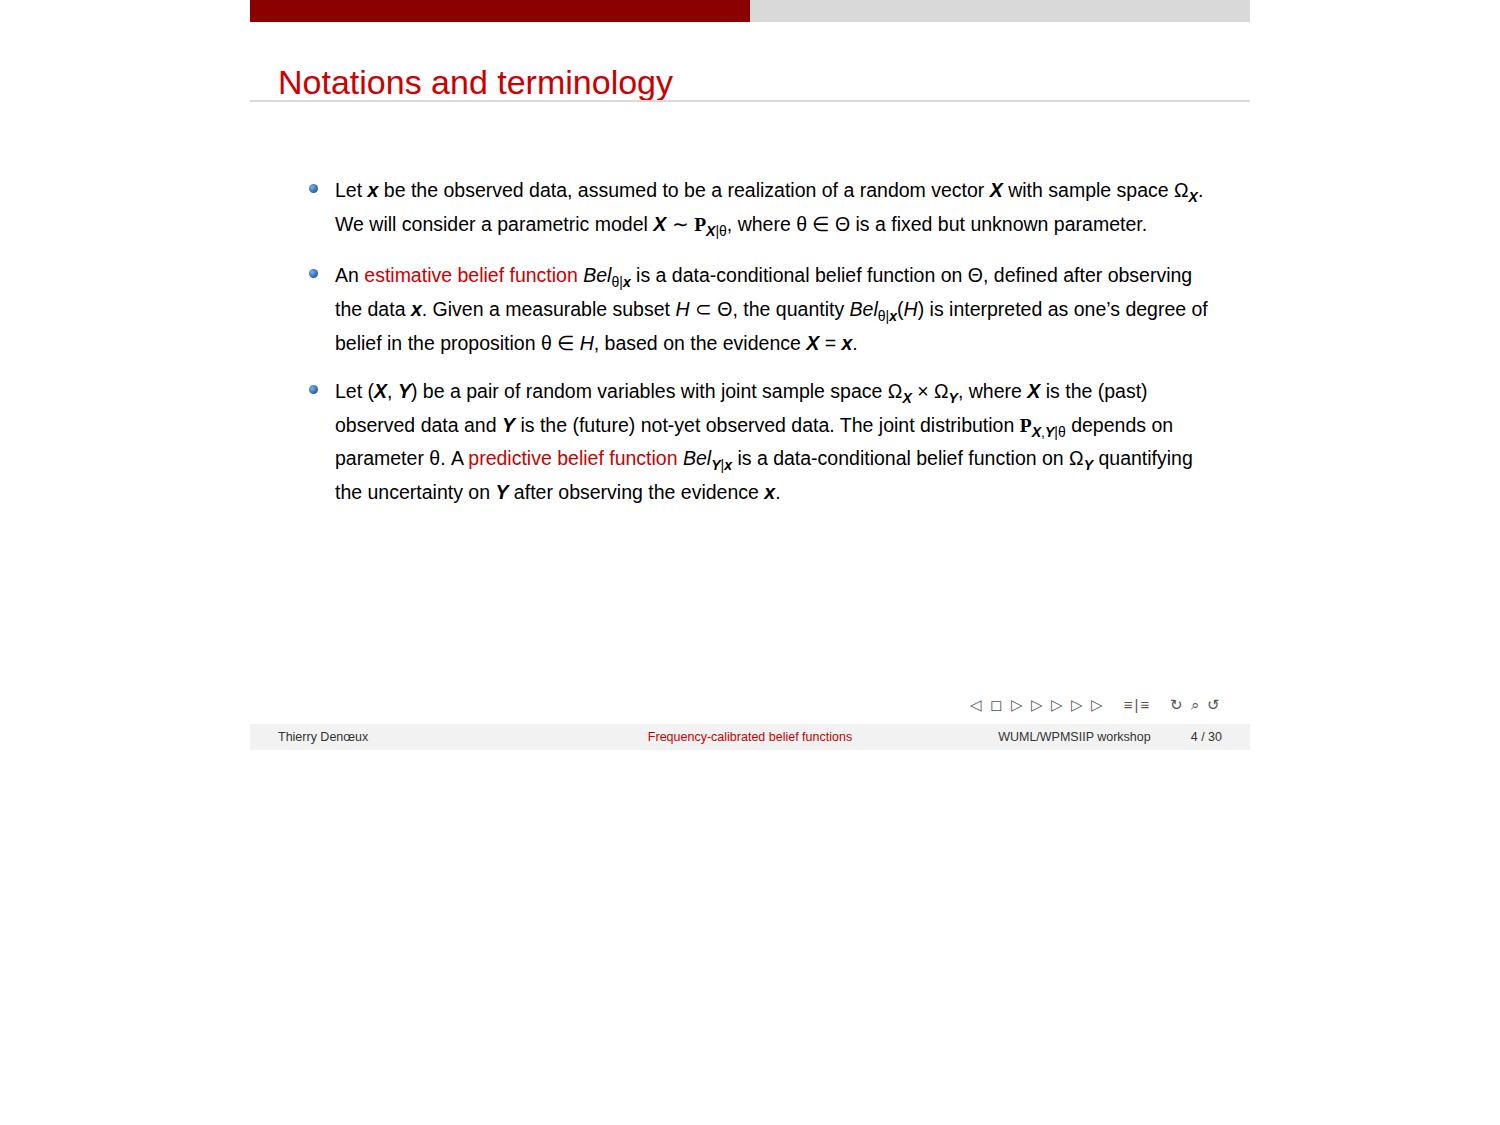Notations and terminology
Let x be the observed data, assumed to be a realization of a random vector X with sample space ΩX. We will consider a parametric model X ∼ PX|θ, where θ ∈ Θ is a fixed but unknown parameter.
An estimative belief function Belθ|x is a data-conditional belief function on Θ, defined after observing the data x. Given a measurable subset H ⊂ Θ, the quantity Belθ|x(H) is interpreted as one’s degree of belief in the proposition θ ∈ H, based on the evidence X = x.
Let (X, Y) be a pair of random variables with joint sample space ΩX × ΩY, where X is the (past) observed data and Y is the (future) not-yet observed data. The joint distribution PX,Y|θ depends on parameter θ. A predictive belief function BelY|x is a data-conditional belief function on ΩY quantifying the uncertainty on Y after observing the evidence x.
◁ ◻ ▷ ▷ ▷ ▷ ▷ ≡|≡ ↻ ⌕ ↺
Thierry Denœux
Frequency-calibrated belief functions
WUML/WPMSIIP workshop 4 / 30